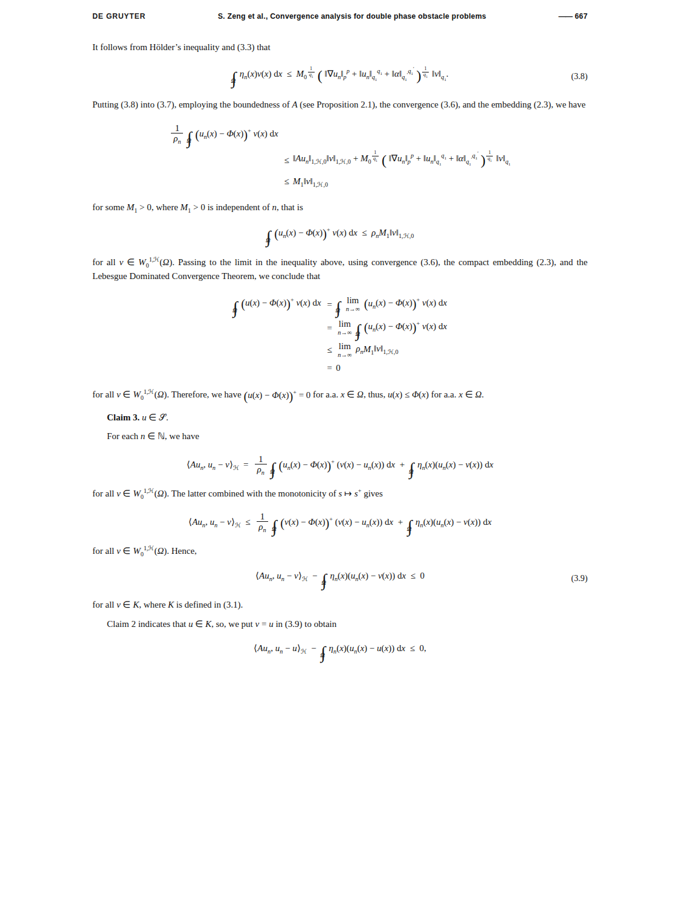De Gruyter S. Zeng et al., Convergence analysis for double phase obstacle problems ——667
It follows from Hölder’s inequality and (3.3) that
∫Ω ηn(x)v(x) dx ≤ M01 q1 ( ‖∇un‖pp + ‖un‖q1q1 + ‖α‖q1′q1′ )1 q1 ‖v‖q1. (3.8)
Putting (3.8) into (3.7), employing the boundedness of A (see Proposition 2.1), the convergence (3.6), and the embedding (2.3), we have
| 1 ρ n ∫ Ω ( u n ( x ) − Φ ( x ) ) + v ( x ) d x | | |
| | ≤ | ‖ Au n ‖ 1,ℋ,0 ‖ v ‖ 1,ℋ,0 + M 0 1 q 1 ( ‖∇ u n ‖ p p + ‖ u n ‖ q 1 q 1 + ‖ α ‖ q 1 ′ q 1 ′ ) 1 q 1 ‖ v ‖ q 1 |
| | ≤ | M 1 ‖ v ‖ 1,ℋ,0 |
for some M1 > 0, where M1 > 0 is independent of n, that is
∫Ω (un(x) − Φ(x))+ v(x) dx ≤ ρn M1‖v‖1,ℋ,0
for all v ∈ W01,ℋ(Ω). Passing to the limit in the inequality above, using convergence (3.6), the compact embedding (2.3), and the Lebesgue Dominated Convergence Theorem, we conclude that
| ∫ Ω ( u ( x ) − Φ ( x ) ) + v ( x ) d x | = | ∫ Ω lim n →∞ ( u n ( x ) − Φ ( x ) ) + v ( x ) d x |
| | = | lim n →∞ ∫ Ω ( u n ( x ) − Φ ( x ) ) + v ( x ) d x |
| | ≤ | lim n →∞ ρ n M 1 ‖ v ‖ 1,ℋ,0 |
| | = | 0 |
for all v ∈ W01,ℋ(Ω). Therefore, we have (u(x) − Φ(x))+ = 0 for a.a. x ∈ Ω, thus, u(x) ≤ Φ(x) for a.a. x ∈ Ω.
Claim 3. u ∈ 𝒮.
For each n ∈ ℕ, we have
⟨Aun, un − v⟩ℋ = 1 ρn ∫Ω (un(x) − Φ(x))+ (v(x) − un(x)) dx + ∫Ω ηn(x)(un(x) − v(x)) dx
for all v ∈ W01,ℋ(Ω). The latter combined with the monotonicity of s ↦ s+ gives
⟨Aun, un − v⟩ℋ ≤ 1 ρn ∫Ω (v(x) − Φ(x))+ (v(x) − un(x)) dx + ∫Ω ηn(x)(un(x) − v(x)) dx
for all v ∈ W01,ℋ(Ω). Hence,
⟨Aun, un − v⟩ℋ − ∫Ω ηn(x)(un(x) − v(x)) dx ≤ 0 (3.9)
for all v ∈ K, where K is defined in (3.1).
Claim 2 indicates that u ∈ K, so, we put v = u in (3.9) to obtain
⟨Aun, un − u⟩ℋ − ∫Ω ηn(x)(un(x) − u(x)) dx ≤ 0,